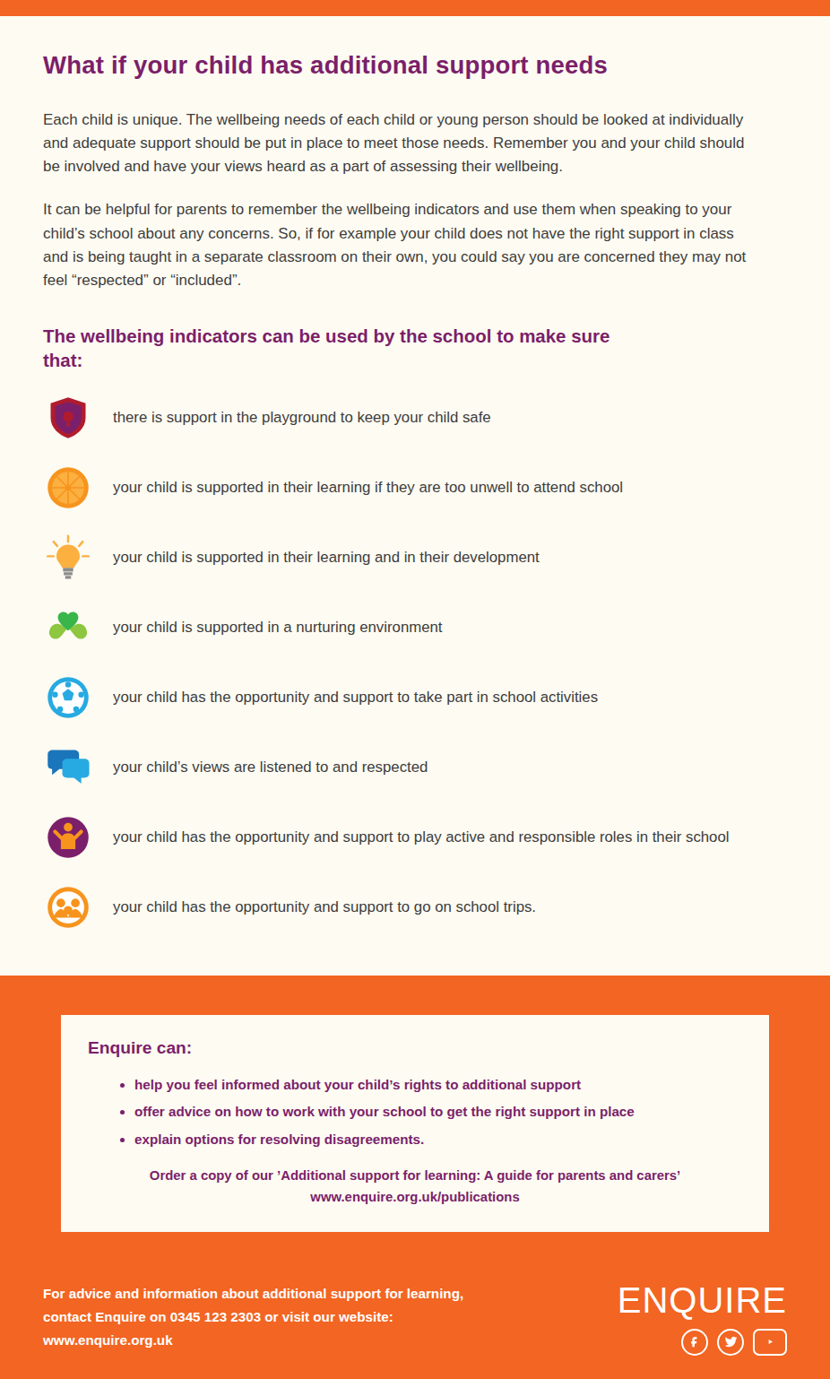What if your child has additional support needs
Each child is unique. The wellbeing needs of each child or young person should be looked at individually and adequate support should be put in place to meet those needs. Remember you and your child should be involved and have your views heard as a part of assessing their wellbeing.
It can be helpful for parents to remember the wellbeing indicators and use them when speaking to your child’s school about any concerns. So, if for example your child does not have the right support in class and is being taught in a separate classroom on their own, you could say you are concerned they may not feel “respected” or “included”.
The wellbeing indicators can be used by the school to make sure that:
there is support in the playground to keep your child safe
your child is supported in their learning if they are too unwell to attend school
your child is supported in their learning and in their development
your child is supported in a nurturing environment
your child has the opportunity and support to take part in school activities
your child’s views are listened to and respected
your child has the opportunity and support to play active and responsible roles in their school
your child has the opportunity and support to go on school trips.
Enquire can:
help you feel informed about your child’s rights to additional support
offer advice on how to work with your school to get the right support in place
explain options for resolving disagreements.
Order a copy of our ’Additional support for learning: A guide for parents and carers’
www.enquire.org.uk/publications
For advice and information about additional support for learning, contact Enquire on 0345 123 2303 or visit our website: www.enquire.org.uk
ENQUIRE